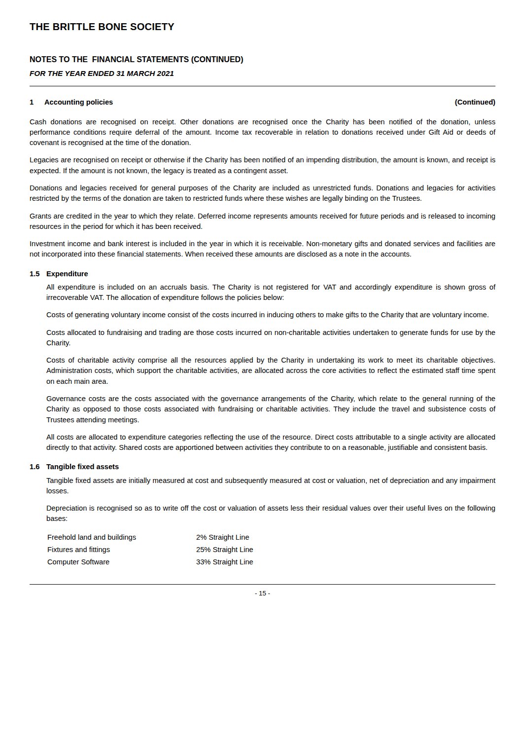THE BRITTLE BONE SOCIETY
NOTES TO THE FINANCIAL STATEMENTS (CONTINUED)
FOR THE YEAR ENDED 31 MARCH 2021
1 Accounting policies
(Continued)
Cash donations are recognised on receipt. Other donations are recognised once the Charity has been notified of the donation, unless performance conditions require deferral of the amount. Income tax recoverable in relation to donations received under Gift Aid or deeds of covenant is recognised at the time of the donation.
Legacies are recognised on receipt or otherwise if the Charity has been notified of an impending distribution, the amount is known, and receipt is expected. If the amount is not known, the legacy is treated as a contingent asset.
Donations and legacies received for general purposes of the Charity are included as unrestricted funds. Donations and legacies for activities restricted by the terms of the donation are taken to restricted funds where these wishes are legally binding on the Trustees.
Grants are credited in the year to which they relate. Deferred income represents amounts received for future periods and is released to incoming resources in the period for which it has been received.
Investment income and bank interest is included in the year in which it is receivable. Non-monetary gifts and donated services and facilities are not incorporated into these financial statements. When received these amounts are disclosed as a note in the accounts.
1.5 Expenditure
All expenditure is included on an accruals basis. The Charity is not registered for VAT and accordingly expenditure is shown gross of irrecoverable VAT. The allocation of expenditure follows the policies below:
Costs of generating voluntary income consist of the costs incurred in inducing others to make gifts to the Charity that are voluntary income.
Costs allocated to fundraising and trading are those costs incurred on non-charitable activities undertaken to generate funds for use by the Charity.
Costs of charitable activity comprise all the resources applied by the Charity in undertaking its work to meet its charitable objectives. Administration costs, which support the charitable activities, are allocated across the core activities to reflect the estimated staff time spent on each main area.
Governance costs are the costs associated with the governance arrangements of the Charity, which relate to the general running of the Charity as opposed to those costs associated with fundraising or charitable activities. They include the travel and subsistence costs of Trustees attending meetings.
All costs are allocated to expenditure categories reflecting the use of the resource. Direct costs attributable to a single activity are allocated directly to that activity. Shared costs are apportioned between activities they contribute to on a reasonable, justifiable and consistent basis.
1.6 Tangible fixed assets
Tangible fixed assets are initially measured at cost and subsequently measured at cost or valuation, net of depreciation and any impairment losses.
Depreciation is recognised so as to write off the cost or valuation of assets less their residual values over their useful lives on the following bases:
| Freehold land and buildings | 2% Straight Line |
| Fixtures and fittings | 25% Straight Line |
| Computer Software | 33% Straight Line |
- 15 -